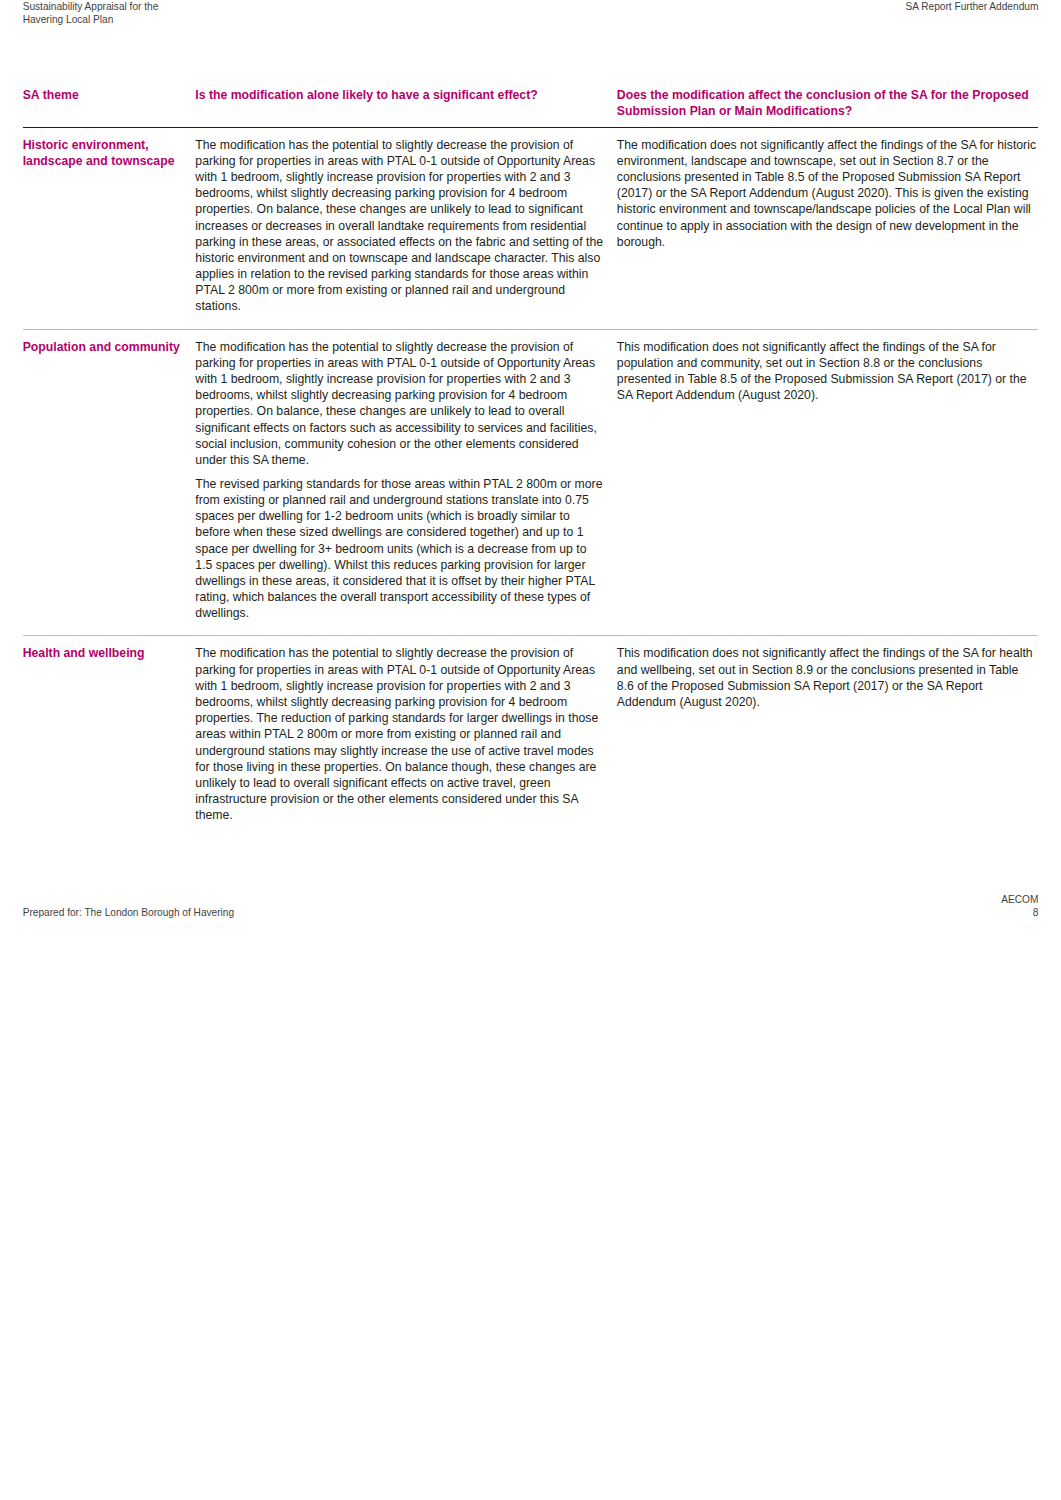Sustainability Appraisal for the
Havering Local Plan
SA Report Further Addendum
| SA theme | Is the modification alone likely to have a significant effect? | Does the modification affect the conclusion of the SA for the Proposed Submission Plan or Main Modifications? |
| --- | --- | --- |
| Historic environment, landscape and townscape | The modification has the potential to slightly decrease the provision of parking for properties in areas with PTAL 0-1 outside of Opportunity Areas with 1 bedroom, slightly increase provision for properties with 2 and 3 bedrooms, whilst slightly decreasing parking provision for 4 bedroom properties. On balance, these changes are unlikely to lead to significant increases or decreases in overall landtake requirements from residential parking in these areas, or associated effects on the fabric and setting of the historic environment and on townscape and landscape character. This also applies in relation to the revised parking standards for those areas within PTAL 2 800m or more from existing or planned rail and underground stations. | The modification does not significantly affect the findings of the SA for historic environment, landscape and townscape, set out in Section 8.7 or the conclusions presented in Table 8.5 of the Proposed Submission SA Report (2017) or the SA Report Addendum (August 2020). This is given the existing historic environment and townscape/landscape policies of the Local Plan will continue to apply in association with the design of new development in the borough. |
| Population and community | The modification has the potential to slightly decrease the provision of parking for properties in areas with PTAL 0-1 outside of Opportunity Areas with 1 bedroom, slightly increase provision for properties with 2 and 3 bedrooms, whilst slightly decreasing parking provision for 4 bedroom properties. On balance, these changes are unlikely to lead to overall significant effects on factors such as accessibility to services and facilities, social inclusion, community cohesion or the other elements considered under this SA theme. The revised parking standards for those areas within PTAL 2 800m or more from existing or planned rail and underground stations translate into 0.75 spaces per dwelling for 1-2 bedroom units (which is broadly similar to before when these sized dwellings are considered together) and up to 1 space per dwelling for 3+ bedroom units (which is a decrease from up to 1.5 spaces per dwelling). Whilst this reduces parking provision for larger dwellings in these areas, it considered that it is offset by their higher PTAL rating, which balances the overall transport accessibility of these types of dwellings. | This modification does not significantly affect the findings of the SA for population and community, set out in Section 8.8 or the conclusions presented in Table 8.5 of the Proposed Submission SA Report (2017) or the SA Report Addendum (August 2020). |
| Health and wellbeing | The modification has the potential to slightly decrease the provision of parking for properties in areas with PTAL 0-1 outside of Opportunity Areas with 1 bedroom, slightly increase provision for properties with 2 and 3 bedrooms, whilst slightly decreasing parking provision for 4 bedroom properties. The reduction of parking standards for larger dwellings in those areas within PTAL 2 800m or more from existing or planned rail and underground stations may slightly increase the use of active travel modes for those living in these properties. On balance though, these changes are unlikely to lead to overall significant effects on active travel, green infrastructure provision or the other elements considered under this SA theme. | This modification does not significantly affect the findings of the SA for health and wellbeing, set out in Section 8.9 or the conclusions presented in Table 8.6 of the Proposed Submission SA Report (2017) or the SA Report Addendum (August 2020). |
Prepared for: The London Borough of Havering
AECOM
8